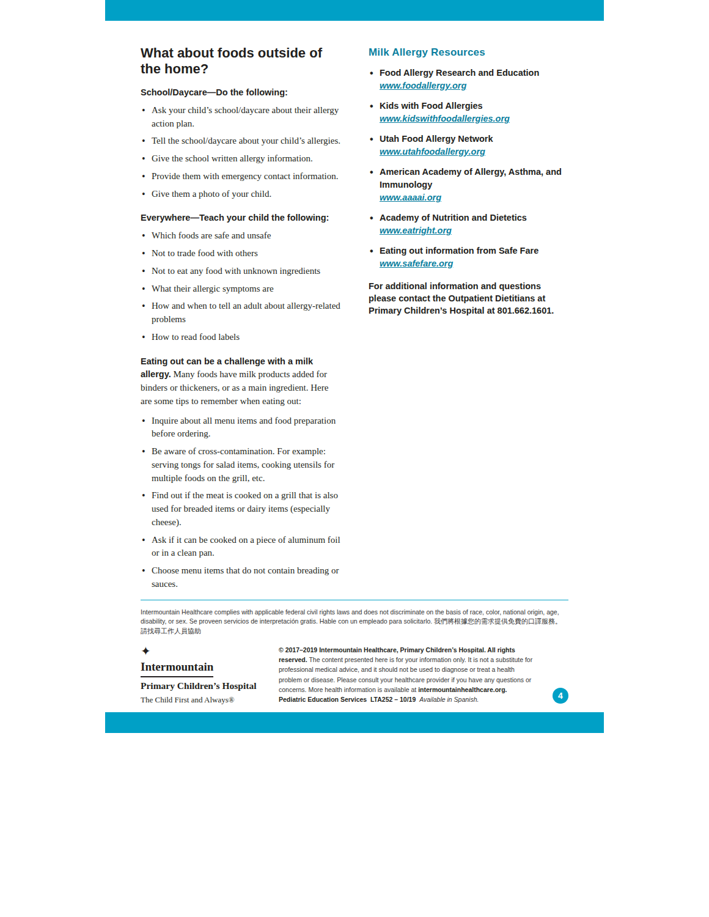What about foods outside of
the home?
School/Daycare—Do the following:
Ask your child’s school/daycare about their allergy action plan.
Tell the school/daycare about your child’s allergies.
Give the school written allergy information.
Provide them with emergency contact information.
Give them a photo of your child.
Everywhere—Teach your child the following:
Which foods are safe and unsafe
Not to trade food with others
Not to eat any food with unknown ingredients
What their allergic symptoms are
How and when to tell an adult about allergy-related problems
How to read food labels
Eating out can be a challenge with a milk allergy. Many foods have milk products added for binders or thickeners, or as a main ingredient. Here are some tips to remember when eating out:
Inquire about all menu items and food preparation before ordering.
Be aware of cross-contamination. For example: serving tongs for salad items, cooking utensils for multiple foods on the grill, etc.
Find out if the meat is cooked on a grill that is also used for breaded items or dairy items (especially cheese).
Ask if it can be cooked on a piece of aluminum foil or in a clean pan.
Choose menu items that do not contain breading or sauces.
Milk Allergy Resources
Food Allergy Research and Education www.foodallergy.org
Kids with Food Allergies www.kidswithfoodallergies.org
Utah Food Allergy Network www.utahfoodallergy.org
American Academy of Allergy, Asthma, and Immunology www.aaaai.org
Academy of Nutrition and Dietetics www.eatright.org
Eating out information from Safe Fare www.safefare.org
For additional information and questions please contact the Outpatient Dietitians at Primary Children’s Hospital at 801.662.1601.
Intermountain Healthcare complies with applicable federal civil rights laws and does not discriminate on the basis of race, color, national origin, age, disability, or sex. Se proveen servicios de interpretación gratis. Hable con un empleado para solicitarlo. 我們將根據您的需求提供免費的口譯服務。請找尋工作人員協助
✦
Intermountain
Primary Children’s Hospital The Child First and Always®
© 2017–2019 Intermountain Healthcare, Primary Children’s Hospital. All rights reserved. The content presented here is for your information only. It is not a substitute for professional medical advice, and it should not be used to diagnose or treat a health problem or disease. Please consult your healthcare provider if you have any questions or concerns. More health information is available at intermountainhealthcare.org. Pediatric Education Services LTA252 – 10/19 Available in Spanish.
4